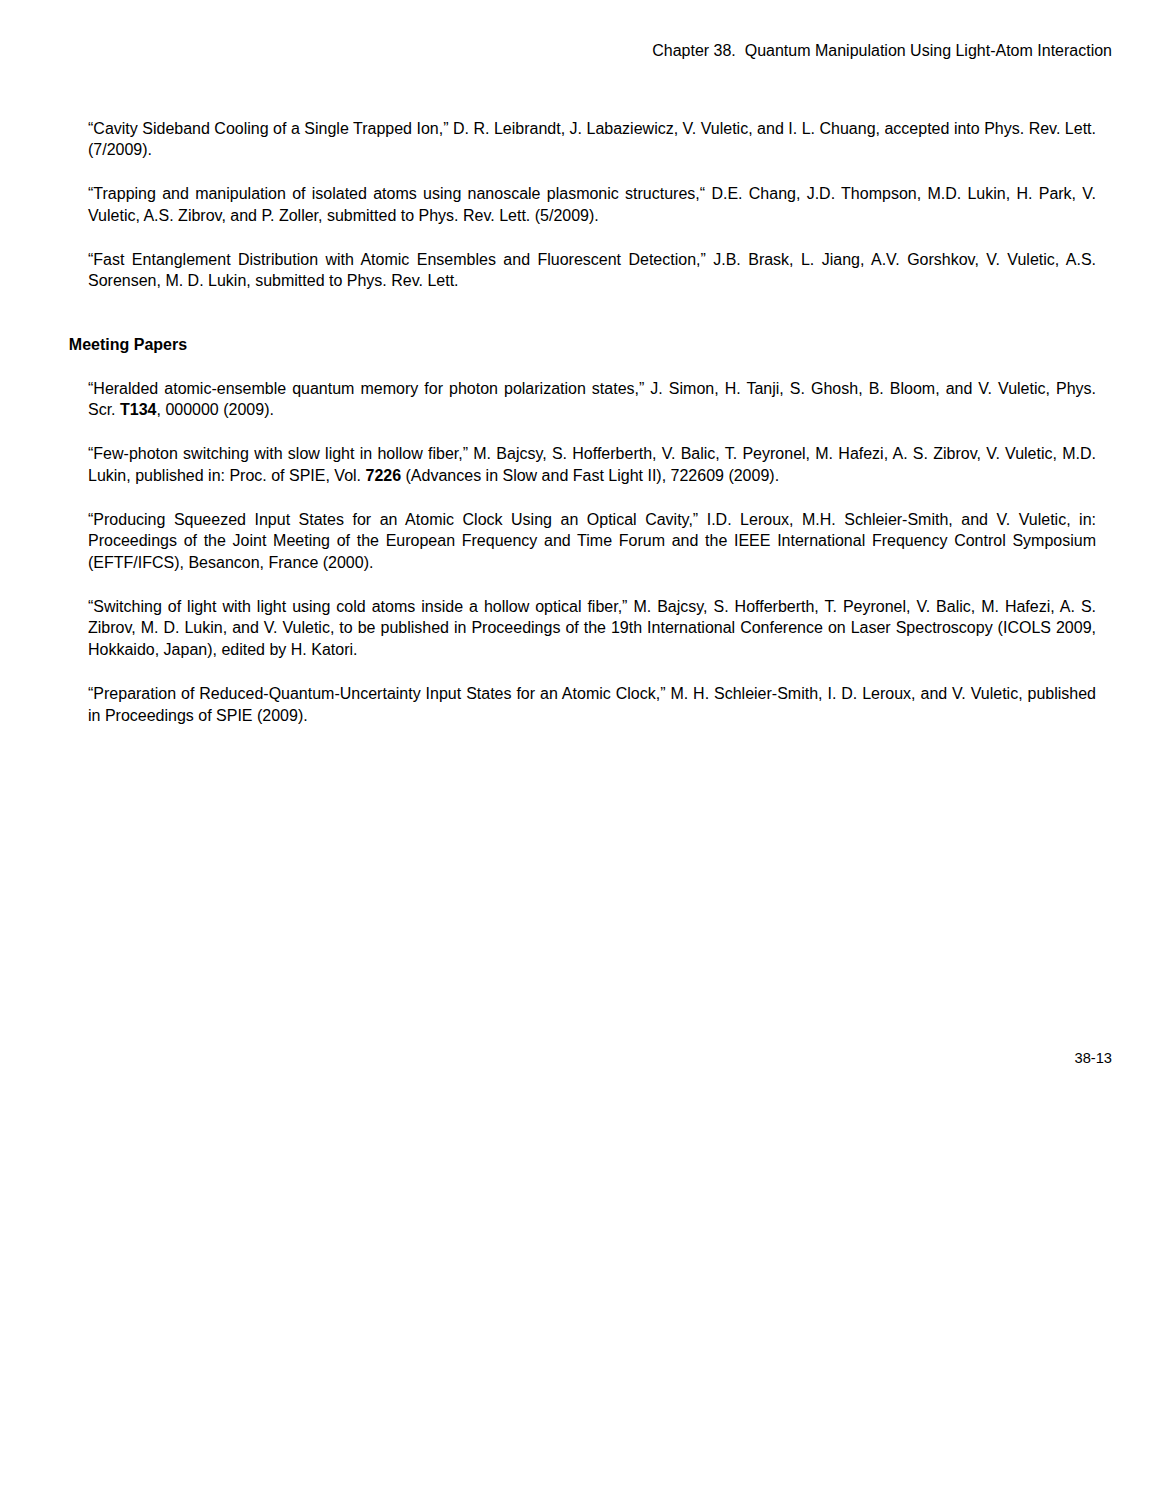Chapter 38. Quantum Manipulation Using Light-Atom Interaction
“Cavity Sideband Cooling of a Single Trapped Ion,” D. R. Leibrandt, J. Labaziewicz, V. Vuletic, and I. L. Chuang, accepted into Phys. Rev. Lett. (7/2009).
“Trapping and manipulation of isolated atoms using nanoscale plasmonic structures,“ D.E. Chang, J.D. Thompson, M.D. Lukin, H. Park, V. Vuletic, A.S. Zibrov, and P. Zoller, submitted to Phys. Rev. Lett. (5/2009).
“Fast Entanglement Distribution with Atomic Ensembles and Fluorescent Detection,” J.B. Brask, L. Jiang, A.V. Gorshkov, V. Vuletic, A.S. Sorensen, M. D. Lukin, submitted to Phys. Rev. Lett.
Meeting Papers
“Heralded atomic-ensemble quantum memory for photon polarization states,” J. Simon, H. Tanji, S. Ghosh, B. Bloom, and V. Vuletic, Phys. Scr. T134, 000000 (2009).
“Few-photon switching with slow light in hollow fiber,” M. Bajcsy, S. Hofferberth, V. Balic, T. Peyronel, M. Hafezi, A. S. Zibrov, V. Vuletic, M.D. Lukin, published in: Proc. of SPIE, Vol. 7226 (Advances in Slow and Fast Light II), 722609 (2009).
“Producing Squeezed Input States for an Atomic Clock Using an Optical Cavity,” I.D. Leroux, M.H. Schleier-Smith, and V. Vuletic, in: Proceedings of the Joint Meeting of the European Frequency and Time Forum and the IEEE International Frequency Control Symposium (EFTF/IFCS), Besancon, France (2000).
“Switching of light with light using cold atoms inside a hollow optical fiber,” M. Bajcsy, S. Hofferberth, T. Peyronel, V. Balic, M. Hafezi, A. S. Zibrov, M. D. Lukin, and V. Vuletic, to be published in Proceedings of the 19th International Conference on Laser Spectroscopy (ICOLS 2009, Hokkaido, Japan), edited by H. Katori.
“Preparation of Reduced-Quantum-Uncertainty Input States for an Atomic Clock,” M. H. Schleier-Smith, I. D. Leroux, and V. Vuletic, published in Proceedings of SPIE (2009).
38-13